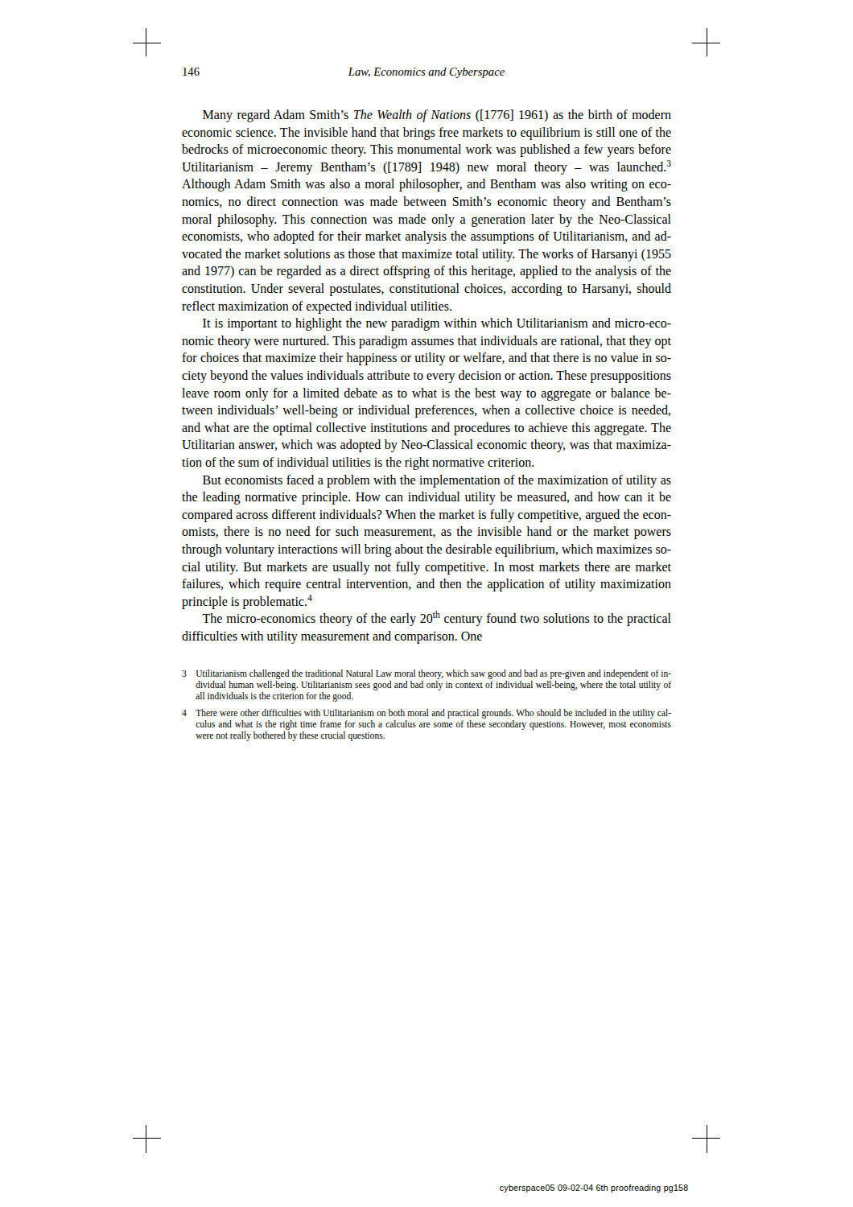146 Law, Economics and Cyberspace
Many regard Adam Smith’s The Wealth of Nations ([1776] 1961) as the birth of modern economic science. The invisible hand that brings free markets to equilibrium is still one of the bedrocks of microeconomic theory. This monumental work was published a few years before Utilitarianism – Jeremy Bentham’s ([1789] 1948) new moral theory – was launched.3 Although Adam Smith was also a moral philosopher, and Bentham was also writing on economics, no direct connection was made between Smith’s economic theory and Bentham’s moral philosophy. This connection was made only a generation later by the Neo-Classical economists, who adopted for their market analysis the assumptions of Utilitarianism, and advocated the market solutions as those that maximize total utility. The works of Harsanyi (1955 and 1977) can be regarded as a direct offspring of this heritage, applied to the analysis of the constitution. Under several postulates, constitutional choices, according to Harsanyi, should reflect maximization of expected individual utilities.
It is important to highlight the new paradigm within which Utilitarianism and micro-economic theory were nurtured. This paradigm assumes that individuals are rational, that they opt for choices that maximize their happiness or utility or welfare, and that there is no value in society beyond the values individuals attribute to every decision or action. These presuppositions leave room only for a limited debate as to what is the best way to aggregate or balance between individuals’ well-being or individual preferences, when a collective choice is needed, and what are the optimal collective institutions and procedures to achieve this aggregate. The Utilitarian answer, which was adopted by Neo-Classical economic theory, was that maximization of the sum of individual utilities is the right normative criterion.
But economists faced a problem with the implementation of the maximization of utility as the leading normative principle. How can individual utility be measured, and how can it be compared across different individuals? When the market is fully competitive, argued the economists, there is no need for such measurement, as the invisible hand or the market powers through voluntary interactions will bring about the desirable equilibrium, which maximizes social utility. But markets are usually not fully competitive. In most markets there are market failures, which require central intervention, and then the application of utility maximization principle is problematic.4
The micro-economics theory of the early 20th century found two solutions to the practical difficulties with utility measurement and comparison. One
3 Utilitarianism challenged the traditional Natural Law moral theory, which saw good and bad as pre-given and independent of individual human well-being. Utilitarianism sees good and bad only in context of individual well-being, where the total utility of all individuals is the criterion for the good.
4 There were other difficulties with Utilitarianism on both moral and practical grounds. Who should be included in the utility calculus and what is the right time frame for such a calculus are some of these secondary questions. However, most economists were not really bothered by these crucial questions.
cyberspace05 09-02-04 6th proofreading pg158